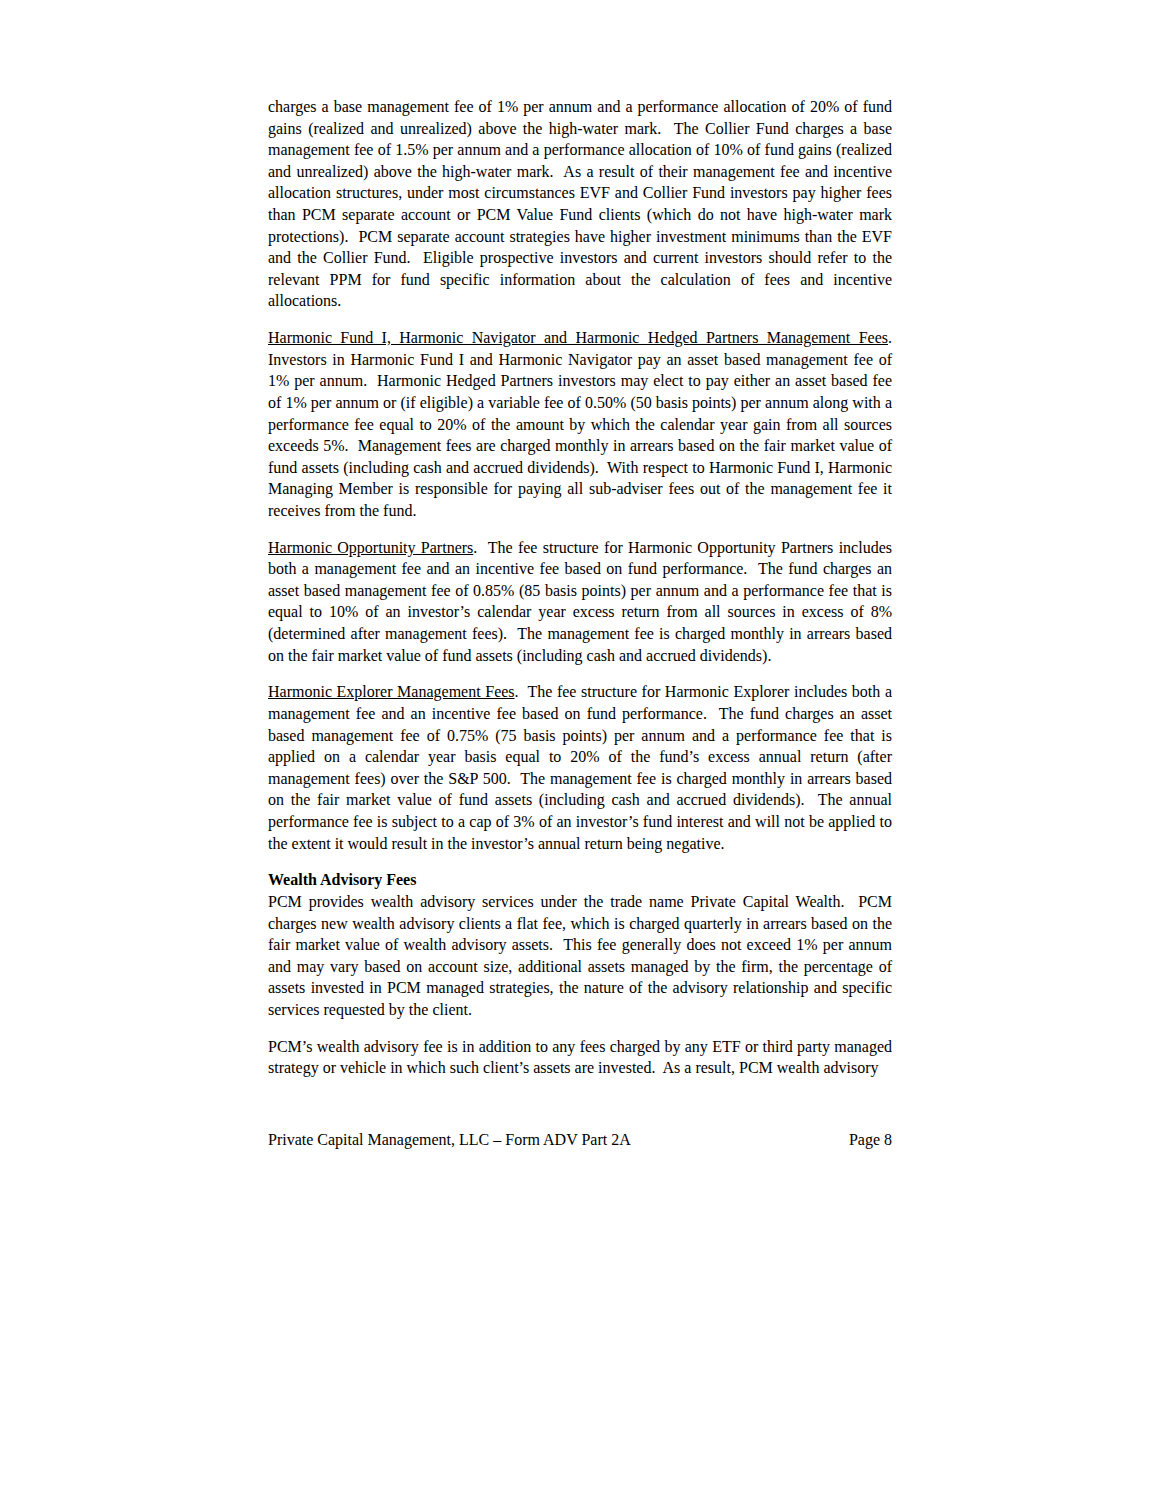charges a base management fee of 1% per annum and a performance allocation of 20% of fund gains (realized and unrealized) above the high-water mark. The Collier Fund charges a base management fee of 1.5% per annum and a performance allocation of 10% of fund gains (realized and unrealized) above the high-water mark. As a result of their management fee and incentive allocation structures, under most circumstances EVF and Collier Fund investors pay higher fees than PCM separate account or PCM Value Fund clients (which do not have high-water mark protections). PCM separate account strategies have higher investment minimums than the EVF and the Collier Fund. Eligible prospective investors and current investors should refer to the relevant PPM for fund specific information about the calculation of fees and incentive allocations.
Harmonic Fund I, Harmonic Navigator and Harmonic Hedged Partners Management Fees. Investors in Harmonic Fund I and Harmonic Navigator pay an asset based management fee of 1% per annum. Harmonic Hedged Partners investors may elect to pay either an asset based fee of 1% per annum or (if eligible) a variable fee of 0.50% (50 basis points) per annum along with a performance fee equal to 20% of the amount by which the calendar year gain from all sources exceeds 5%. Management fees are charged monthly in arrears based on the fair market value of fund assets (including cash and accrued dividends). With respect to Harmonic Fund I, Harmonic Managing Member is responsible for paying all sub-adviser fees out of the management fee it receives from the fund.
Harmonic Opportunity Partners. The fee structure for Harmonic Opportunity Partners includes both a management fee and an incentive fee based on fund performance. The fund charges an asset based management fee of 0.85% (85 basis points) per annum and a performance fee that is equal to 10% of an investor’s calendar year excess return from all sources in excess of 8% (determined after management fees). The management fee is charged monthly in arrears based on the fair market value of fund assets (including cash and accrued dividends).
Harmonic Explorer Management Fees. The fee structure for Harmonic Explorer includes both a management fee and an incentive fee based on fund performance. The fund charges an asset based management fee of 0.75% (75 basis points) per annum and a performance fee that is applied on a calendar year basis equal to 20% of the fund’s excess annual return (after management fees) over the S&P 500. The management fee is charged monthly in arrears based on the fair market value of fund assets (including cash and accrued dividends). The annual performance fee is subject to a cap of 3% of an investor’s fund interest and will not be applied to the extent it would result in the investor’s annual return being negative.
Wealth Advisory Fees
PCM provides wealth advisory services under the trade name Private Capital Wealth. PCM charges new wealth advisory clients a flat fee, which is charged quarterly in arrears based on the fair market value of wealth advisory assets. This fee generally does not exceed 1% per annum and may vary based on account size, additional assets managed by the firm, the percentage of assets invested in PCM managed strategies, the nature of the advisory relationship and specific services requested by the client.
PCM’s wealth advisory fee is in addition to any fees charged by any ETF or third party managed strategy or vehicle in which such client’s assets are invested. As a result, PCM wealth advisory
Private Capital Management, LLC – Form ADV Part 2A
Page 8